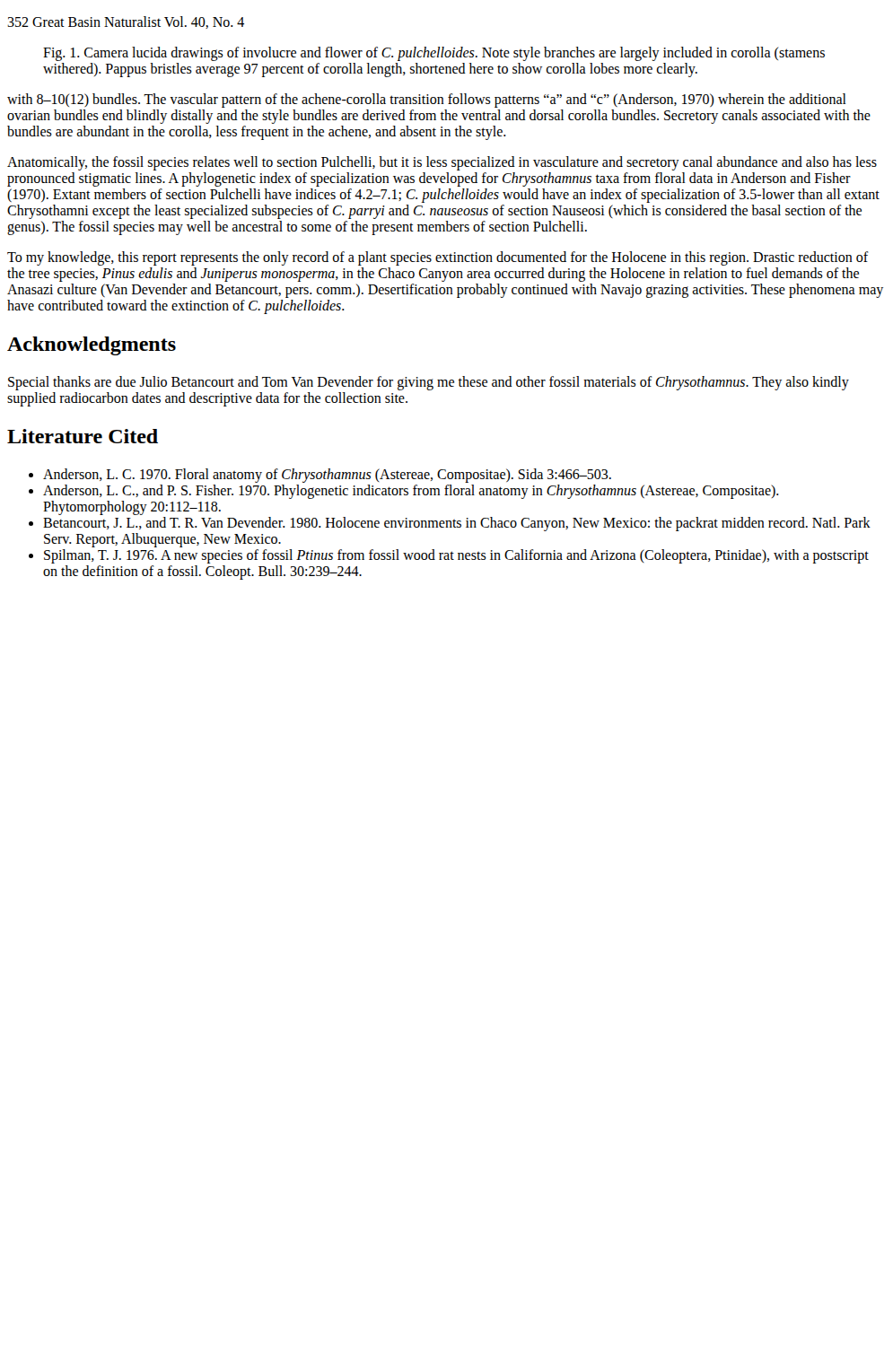352 Great Basin Naturalist Vol. 40, No. 4
Fig. 1. Camera lucida drawings of involucre and flower of C. pulchelloides. Note style branches are largely included in corolla (stamens withered). Pappus bristles average 97 percent of corolla length, shortened here to show corolla lobes more clearly.
with 8–10(12) bundles. The vascular pattern of the achene-corolla transition follows patterns “a” and “c” (Anderson, 1970) wherein the additional ovarian bundles end blindly distally and the style bundles are derived from the ventral and dorsal corolla bundles. Secretory canals associated with the bundles are abundant in the corolla, less frequent in the achene, and absent in the style.
Anatomically, the fossil species relates well to section Pulchelli, but it is less specialized in vasculature and secretory canal abundance and also has less pronounced stigmatic lines. A phylogenetic index of specialization was developed for Chrysothamnus taxa from floral data in Anderson and Fisher (1970). Extant members of section Pulchelli have indices of 4.2–7.1; C. pulchelloides would have an index of specialization of 3.5-lower than all extant Chrysothamni except the least specialized subspecies of C. parryi and C. nauseosus of section Nauseosi (which is considered the basal section of the genus). The fossil species may well be ancestral to some of the present members of section Pulchelli.
To my knowledge, this report represents the only record of a plant species extinction documented for the Holocene in this region. Drastic reduction of the tree species, Pinus edulis and Juniperus monosperma, in the Chaco Canyon area occurred during the Holocene in relation to fuel demands of the Anasazi culture (Van Devender and Betancourt, pers. comm.). Desertification probably continued with Navajo grazing activities. These phenomena may have contributed toward the extinction of C. pulchelloides.
Acknowledgments
Special thanks are due Julio Betancourt and Tom Van Devender for giving me these and other fossil materials of Chrysothamnus. They also kindly supplied radiocarbon dates and descriptive data for the collection site.
Literature Cited
Anderson, L. C. 1970. Floral anatomy of Chrysothamnus (Astereae, Compositae). Sida 3:466–503.
Anderson, L. C., and P. S. Fisher. 1970. Phylogenetic indicators from floral anatomy in Chrysothamnus (Astereae, Compositae). Phytomorphology 20:112–118.
Betancourt, J. L., and T. R. Van Devender. 1980. Holocene environments in Chaco Canyon, New Mexico: the packrat midden record. Natl. Park Serv. Report, Albuquerque, New Mexico.
Spilman, T. J. 1976. A new species of fossil Ptinus from fossil wood rat nests in California and Arizona (Coleoptera, Ptinidae), with a postscript on the definition of a fossil. Coleopt. Bull. 30:239–244.